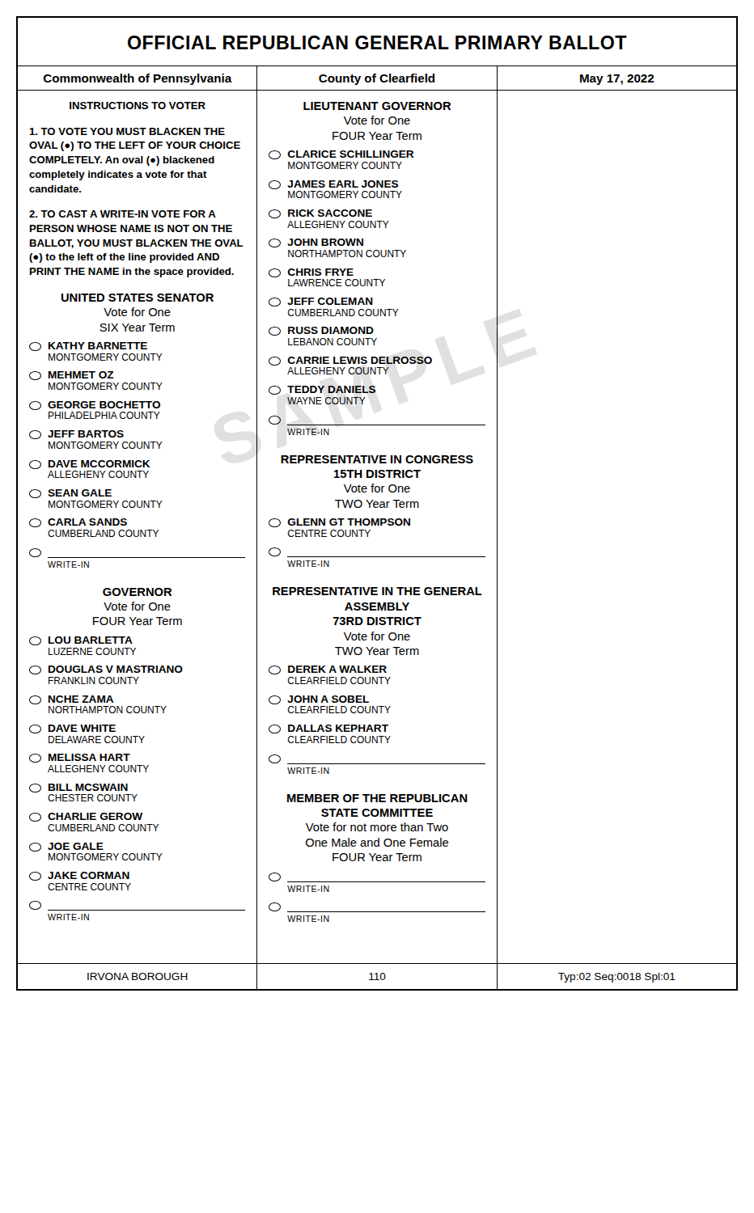SAMPLE
OFFICIAL REPUBLICAN GENERAL PRIMARY BALLOT
Commonwealth of Pennsylvania
County of Clearfield
May 17, 2022
INSTRUCTIONS TO VOTER
1. TO VOTE YOU MUST BLACKEN THE OVAL (●) TO THE LEFT OF YOUR CHOICE COMPLETELY. An oval (●) blackened completely indicates a vote for that candidate.
2. TO CAST A WRITE-IN VOTE FOR A PERSON WHOSE NAME IS NOT ON THE BALLOT, YOU MUST BLACKEN THE OVAL (●) to the left of the line provided AND PRINT THE NAME in the space provided.
UNITED STATES SENATOR
Vote for One
SIX Year Term
KATHY BARNETTEMONTGOMERY COUNTY
MEHMET OZMONTGOMERY COUNTY
GEORGE BOCHETTOPHILADELPHIA COUNTY
JEFF BARTOSMONTGOMERY COUNTY
DAVE MCCORMICKALLEGHENY COUNTY
SEAN GALEMONTGOMERY COUNTY
CARLA SANDSCUMBERLAND COUNTY
WRITE-IN
GOVERNOR
Vote for One
FOUR Year Term
LOU BARLETTALUZERNE COUNTY
DOUGLAS V MASTRIANOFRANKLIN COUNTY
NCHE ZAMANORTHAMPTON COUNTY
DAVE WHITEDELAWARE COUNTY
MELISSA HARTALLEGHENY COUNTY
BILL MCSWAINCHESTER COUNTY
CHARLIE GEROWCUMBERLAND COUNTY
JOE GALEMONTGOMERY COUNTY
JAKE CORMANCENTRE COUNTY
WRITE-IN
LIEUTENANT GOVERNOR
Vote for One
FOUR Year Term
CLARICE SCHILLINGERMONTGOMERY COUNTY
JAMES EARL JONESMONTGOMERY COUNTY
RICK SACCONEALLEGHENY COUNTY
JOHN BROWNNORTHAMPTON COUNTY
CHRIS FRYELAWRENCE COUNTY
JEFF COLEMANCUMBERLAND COUNTY
RUSS DIAMONDLEBANON COUNTY
CARRIE LEWIS DELROSSOALLEGHENY COUNTY
TEDDY DANIELSWAYNE COUNTY
WRITE-IN
REPRESENTATIVE IN CONGRESS
15TH DISTRICT
Vote for One
TWO Year Term
GLENN GT THOMPSONCENTRE COUNTY
WRITE-IN
REPRESENTATIVE IN THE GENERAL ASSEMBLY
73RD DISTRICT
Vote for One
TWO Year Term
DEREK A WALKERCLEARFIELD COUNTY
JOHN A SOBELCLEARFIELD COUNTY
DALLAS KEPHARTCLEARFIELD COUNTY
WRITE-IN
MEMBER OF THE REPUBLICAN
STATE COMMITTEE
Vote for not more than Two
One Male and One Female
FOUR Year Term
WRITE-IN
WRITE-IN
IRVONA BOROUGH
110
Typ:02 Seq:0018 Spl:01